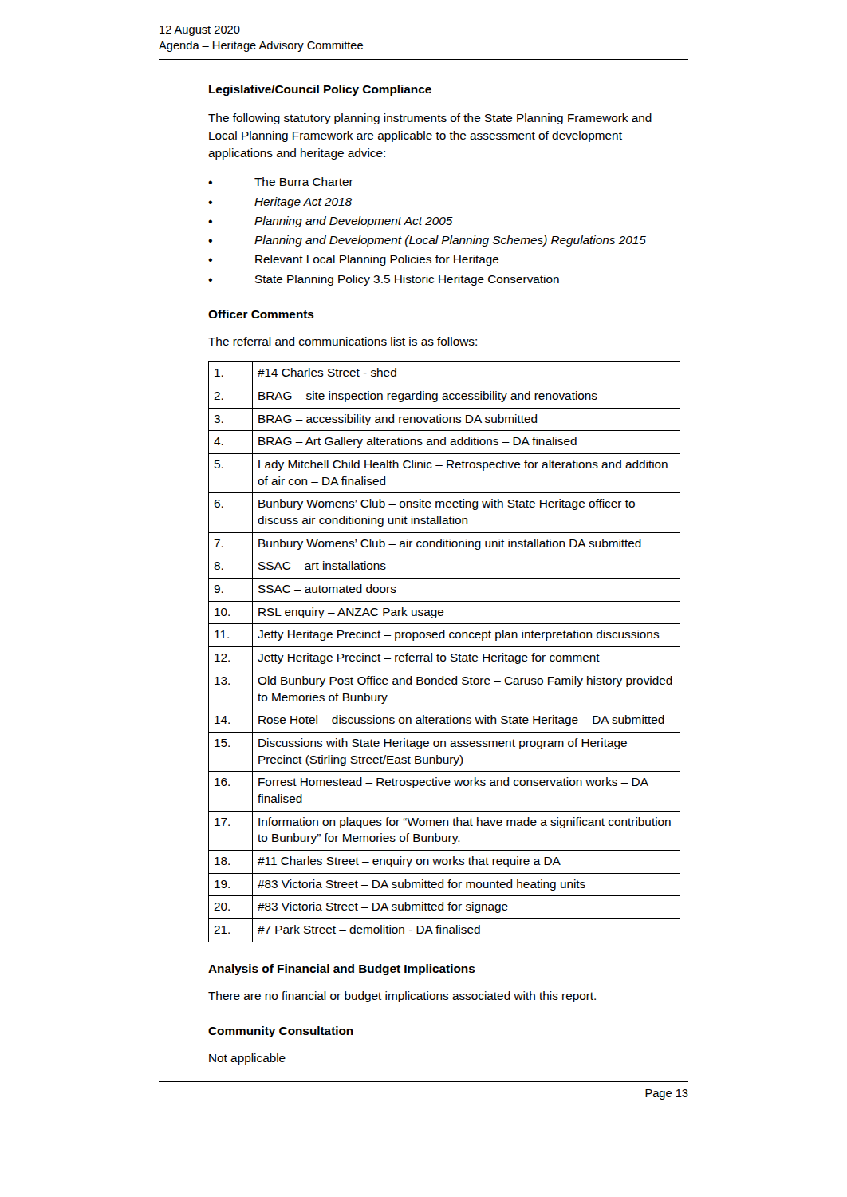12 August 2020 Agenda – Heritage Advisory Committee
Legislative/Council Policy Compliance
The following statutory planning instruments of the State Planning Framework and Local Planning Framework are applicable to the assessment of development applications and heritage advice:
The Burra Charter
Heritage Act 2018
Planning and Development Act 2005
Planning and Development (Local Planning Schemes) Regulations 2015
Relevant Local Planning Policies for Heritage
State Planning Policy 3.5 Historic Heritage Conservation
Officer Comments
The referral and communications list is as follows:
| 1. | #14 Charles Street - shed |
| 2. | BRAG – site inspection regarding accessibility and renovations |
| 3. | BRAG – accessibility and renovations DA submitted |
| 4. | BRAG – Art Gallery alterations and additions – DA finalised |
| 5. | Lady Mitchell Child Health Clinic – Retrospective for alterations and addition of air con – DA finalised |
| 6. | Bunbury Womens’ Club – onsite meeting with State Heritage officer to discuss air conditioning unit installation |
| 7. | Bunbury Womens’ Club – air conditioning unit installation DA submitted |
| 8. | SSAC – art installations |
| 9. | SSAC – automated doors |
| 10. | RSL enquiry – ANZAC Park usage |
| 11. | Jetty Heritage Precinct – proposed concept plan interpretation discussions |
| 12. | Jetty Heritage Precinct – referral to State Heritage for comment |
| 13. | Old Bunbury Post Office and Bonded Store – Caruso Family history provided to Memories of Bunbury |
| 14. | Rose Hotel – discussions on alterations with State Heritage – DA submitted |
| 15. | Discussions with State Heritage on assessment program of Heritage Precinct (Stirling Street/East Bunbury) |
| 16. | Forrest Homestead – Retrospective works and conservation works – DA finalised |
| 17. | Information on plaques for “Women that have made a significant contribution to Bunbury” for Memories of Bunbury. |
| 18. | #11 Charles Street – enquiry on works that require a DA |
| 19. | #83 Victoria Street – DA submitted for mounted heating units |
| 20. | #83 Victoria Street – DA submitted for signage |
| 21. | #7 Park Street – demolition - DA finalised |
Analysis of Financial and Budget Implications
There are no financial or budget implications associated with this report.
Community Consultation
Not applicable
Page 13